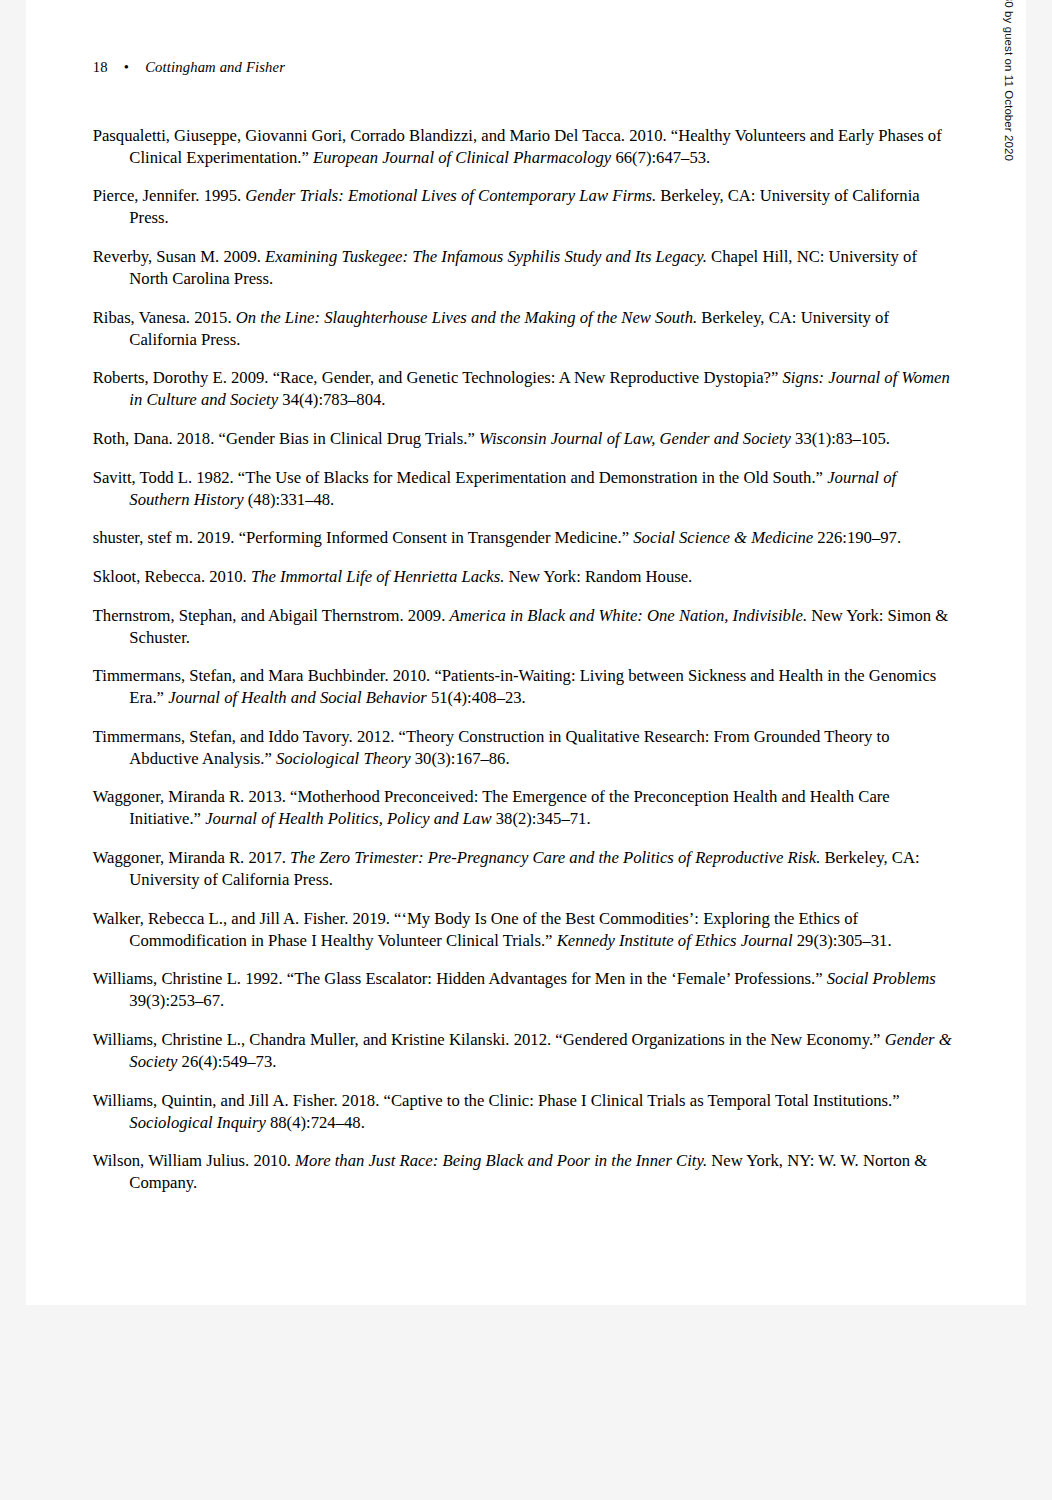18•Cottingham and Fisher
Downloaded from https://academic.oup.com/socpro/advance-article/doi/10.1093/socpro/spaa035/5920830 by guest on 11 October 2020
Pasqualetti, Giuseppe, Giovanni Gori, Corrado Blandizzi, and Mario Del Tacca. 2010. “Healthy Volunteers and Early Phases of Clinical Experimentation.” European Journal of Clinical Pharmacology 66(7):647–53.
Pierce, Jennifer. 1995. Gender Trials: Emotional Lives of Contemporary Law Firms. Berkeley, CA: University of California Press.
Reverby, Susan M. 2009. Examining Tuskegee: The Infamous Syphilis Study and Its Legacy. Chapel Hill, NC: University of North Carolina Press.
Ribas, Vanesa. 2015. On the Line: Slaughterhouse Lives and the Making of the New South. Berkeley, CA: University of California Press.
Roberts, Dorothy E. 2009. “Race, Gender, and Genetic Technologies: A New Reproductive Dystopia?” Signs: Journal of Women in Culture and Society 34(4):783–804.
Roth, Dana. 2018. “Gender Bias in Clinical Drug Trials.” Wisconsin Journal of Law, Gender and Society 33(1):83–105.
Savitt, Todd L. 1982. “The Use of Blacks for Medical Experimentation and Demonstration in the Old South.” Journal of Southern History (48):331–48.
shuster, stef m. 2019. “Performing Informed Consent in Transgender Medicine.” Social Science & Medicine 226:190–97.
Skloot, Rebecca. 2010. The Immortal Life of Henrietta Lacks. New York: Random House.
Thernstrom, Stephan, and Abigail Thernstrom. 2009. America in Black and White: One Nation, Indivisible. New York: Simon & Schuster.
Timmermans, Stefan, and Mara Buchbinder. 2010. “Patients-in-Waiting: Living between Sickness and Health in the Genomics Era.” Journal of Health and Social Behavior 51(4):408–23.
Timmermans, Stefan, and Iddo Tavory. 2012. “Theory Construction in Qualitative Research: From Grounded Theory to Abductive Analysis.” Sociological Theory 30(3):167–86.
Waggoner, Miranda R. 2013. “Motherhood Preconceived: The Emergence of the Preconception Health and Health Care Initiative.” Journal of Health Politics, Policy and Law 38(2):345–71.
Waggoner, Miranda R. 2017. The Zero Trimester: Pre-Pregnancy Care and the Politics of Reproductive Risk. Berkeley, CA: University of California Press.
Walker, Rebecca L., and Jill A. Fisher. 2019. “‘My Body Is One of the Best Commodities’: Exploring the Ethics of Commodification in Phase I Healthy Volunteer Clinical Trials.” Kennedy Institute of Ethics Journal 29(3):305–31.
Williams, Christine L. 1992. “The Glass Escalator: Hidden Advantages for Men in the ‘Female’ Professions.” Social Problems 39(3):253–67.
Williams, Christine L., Chandra Muller, and Kristine Kilanski. 2012. “Gendered Organizations in the New Economy.” Gender & Society 26(4):549–73.
Williams, Quintin, and Jill A. Fisher. 2018. “Captive to the Clinic: Phase I Clinical Trials as Temporal Total Institutions.” Sociological Inquiry 88(4):724–48.
Wilson, William Julius. 2010. More than Just Race: Being Black and Poor in the Inner City. New York, NY: W. W. Norton & Company.